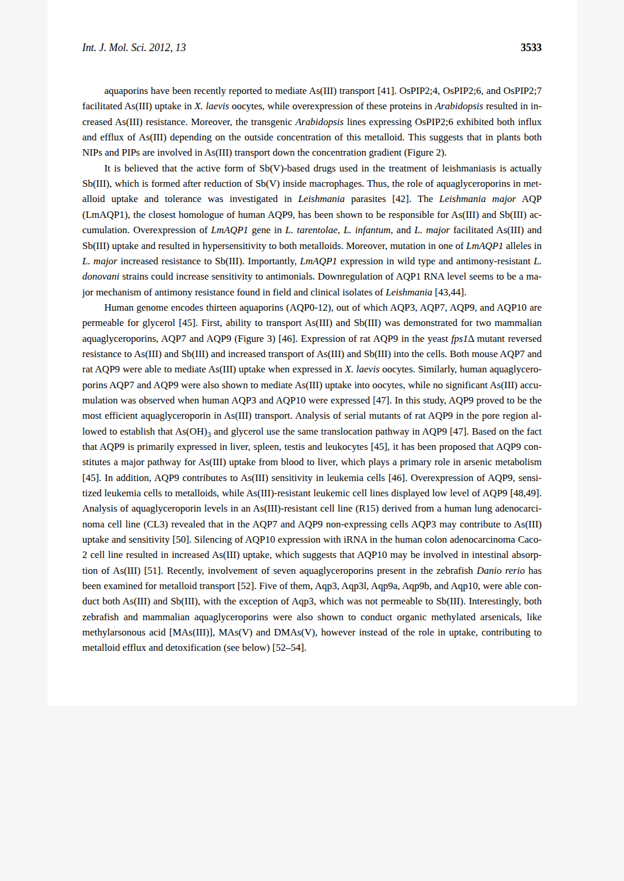Int. J. Mol. Sci. 2012, 13 3533
aquaporins have been recently reported to mediate As(III) transport [41]. OsPIP2;4, OsPIP2;6, and OsPIP2;7 facilitated As(III) uptake in X. laevis oocytes, while overexpression of these proteins in Arabidopsis resulted in increased As(III) resistance. Moreover, the transgenic Arabidopsis lines expressing OsPIP2;6 exhibited both influx and efflux of As(III) depending on the outside concentration of this metalloid. This suggests that in plants both NIPs and PIPs are involved in As(III) transport down the concentration gradient (Figure 2).
It is believed that the active form of Sb(V)-based drugs used in the treatment of leishmaniasis is actually Sb(III), which is formed after reduction of Sb(V) inside macrophages. Thus, the role of aquaglyceroporins in metalloid uptake and tolerance was investigated in Leishmania parasites [42]. The Leishmania major AQP (LmAQP1), the closest homologue of human AQP9, has been shown to be responsible for As(III) and Sb(III) accumulation. Overexpression of LmAQP1 gene in L. tarentolae, L. infantum, and L. major facilitated As(III) and Sb(III) uptake and resulted in hypersensitivity to both metalloids. Moreover, mutation in one of LmAQP1 alleles in L. major increased resistance to Sb(III). Importantly, LmAQP1 expression in wild type and antimony-resistant L. donovani strains could increase sensitivity to antimonials. Downregulation of AQP1 RNA level seems to be a major mechanism of antimony resistance found in field and clinical isolates of Leishmania [43,44].
Human genome encodes thirteen aquaporins (AQP0-12), out of which AQP3, AQP7, AQP9, and AQP10 are permeable for glycerol [45]. First, ability to transport As(III) and Sb(III) was demonstrated for two mammalian aquaglyceroporins, AQP7 and AQP9 (Figure 3) [46]. Expression of rat AQP9 in the yeast fps1 Δ mutant reversed resistance to As(III) and Sb(III) and increased transport of As(III) and Sb(III) into the cells. Both mouse AQP7 and rat AQP9 were able to mediate As(III) uptake when expressed in X. laevis oocytes. Similarly, human aquaglyceroporins AQP7 and AQP9 were also shown to mediate As(III) uptake into oocytes, while no significant As(III) accumulation was observed when human AQP3 and AQP10 were expressed [47]. In this study, AQP9 proved to be the most efficient aquaglyceroporin in As(III) transport. Analysis of serial mutants of rat AQP9 in the pore region allowed to establish that As(OH)3 and glycerol use the same translocation pathway in AQP9 [47]. Based on the fact that AQP9 is primarily expressed in liver, spleen, testis and leukocytes [45], it has been proposed that AQP9 constitutes a major pathway for As(III) uptake from blood to liver, which plays a primary role in arsenic metabolism [45]. In addition, AQP9 contributes to As(III) sensitivity in leukemia cells [46]. Overexpression of AQP9, sensitized leukemia cells to metalloids, while As(III)-resistant leukemic cell lines displayed low level of AQP9 [48,49]. Analysis of aquaglyceroporin levels in an As(III)-resistant cell line (R15) derived from a human lung adenocarcinoma cell line (CL3) revealed that in the AQP7 and AQP9 non-expressing cells AQP3 may contribute to As(III) uptake and sensitivity [50]. Silencing of AQP10 expression with iRNA in the human colon adenocarcinoma Caco-2 cell line resulted in increased As(III) uptake, which suggests that AQP10 may be involved in intestinal absorption of As(III) [51]. Recently, involvement of seven aquaglyceroporins present in the zebrafish Danio rerio has been examined for metalloid transport [52]. Five of them, Aqp3, Aqp3l, Aqp9a, Aqp9b, and Aqp10, were able conduct both As(III) and Sb(III), with the exception of Aqp3, which was not permeable to Sb(III). Interestingly, both zebrafish and mammalian aquaglyceroporins were also shown to conduct organic methylated arsenicals, like methylarsonous acid [MAs(III)], MAs(V) and DMAs(V), however instead of the role in uptake, contributing to metalloid efflux and detoxification (see below) [52–54].